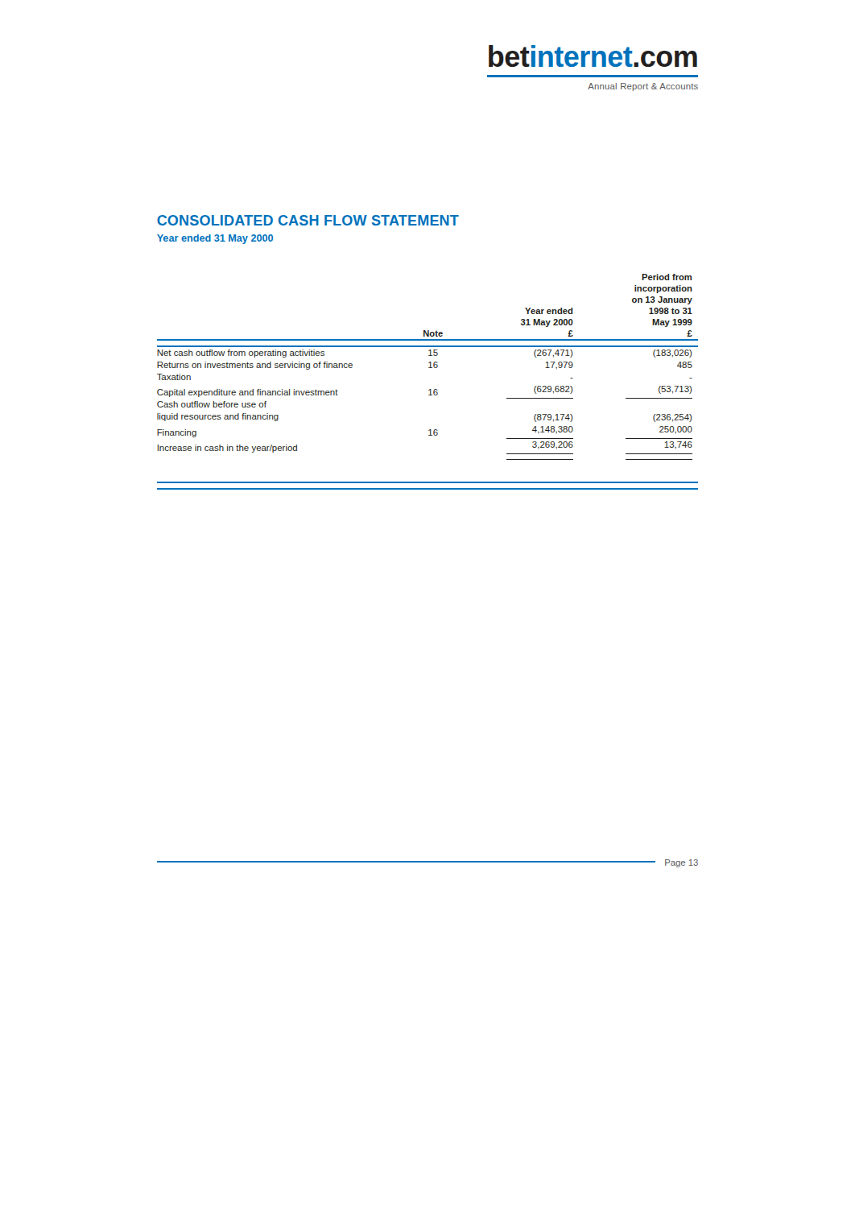bet internet.com
Annual Report & Accounts
Consolidated Cash Flow Statement
Year ended 31 May 2000
| | Note | Year ended 31 May 2000 £ | Period from incorporation on 13 January 1998 to 31 May 1999 £ |
| --- | --- | --- | --- |
| Net cash outflow from operating activities | 15 | (267,471) | (183,026) |
| Returns on investments and servicing of finance | 16 | 17,979 | 485 |
| Taxation | | - | - |
| Capital expenditure and financial investment | 16 | (629,682) | (53,713) |
| Cash outflow before use of liquid resources and financing | | (879,174) | (236,254) |
| Financing | 16 | 4,148,380 | 250,000 |
| Increase in cash in the year/period | | 3,269,206 | 13,746 |
Page 13